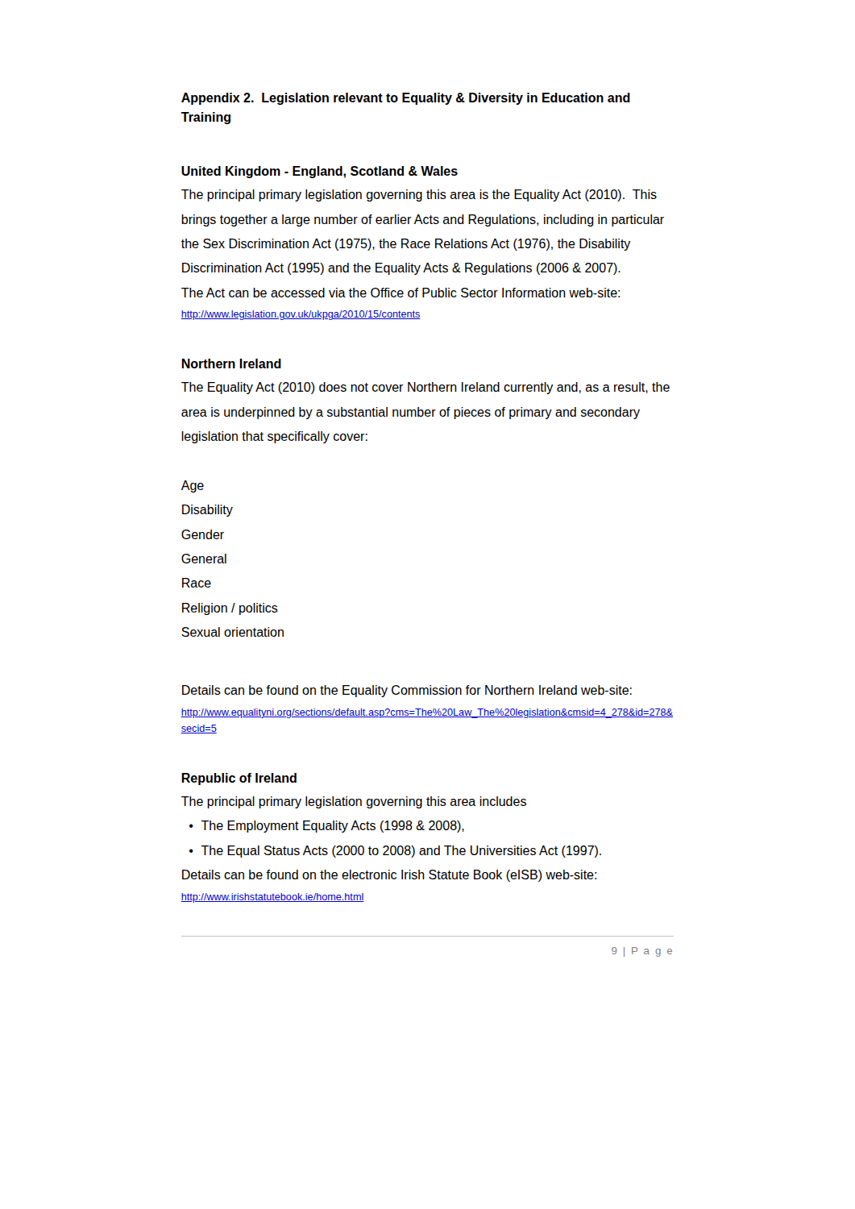Appendix 2. Legislation relevant to Equality & Diversity in Education and Training
United Kingdom - England, Scotland & Wales
The principal primary legislation governing this area is the Equality Act (2010). This brings together a large number of earlier Acts and Regulations, including in particular the Sex Discrimination Act (1975), the Race Relations Act (1976), the Disability Discrimination Act (1995) and the Equality Acts & Regulations (2006 & 2007).
The Act can be accessed via the Office of Public Sector Information web-site:
http://www.legislation.gov.uk/ukpga/2010/15/contents
Northern Ireland
The Equality Act (2010) does not cover Northern Ireland currently and, as a result, the area is underpinned by a substantial number of pieces of primary and secondary legislation that specifically cover:
Age
Disability
Gender
General
Race
Religion / politics
Sexual orientation
Details can be found on the Equality Commission for Northern Ireland web-site:
http://www.equalityni.org/sections/default.asp?cms=The%20Law_The%20legislation&cmsid=4_278&id=278&secid=5
Republic of Ireland
The principal primary legislation governing this area includes
The Employment Equality Acts (1998 & 2008),
The Equal Status Acts (2000 to 2008) and The Universities Act (1997).
Details can be found on the electronic Irish Statute Book (eISB) web-site:
http://www.irishstatutebook.ie/home.html
9 | P a g e